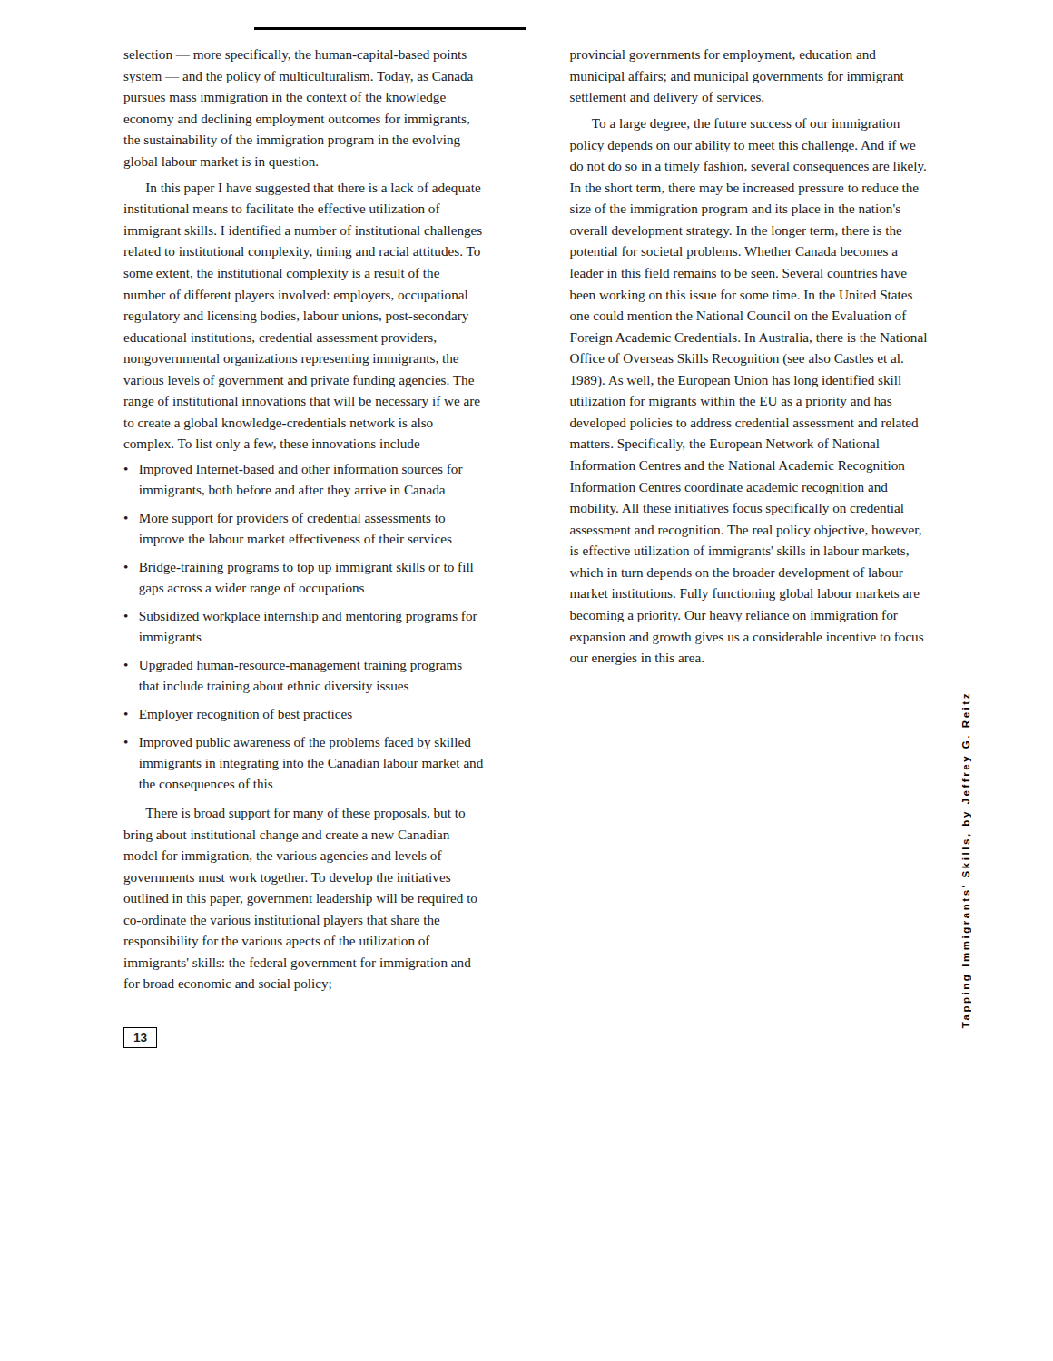selection — more specifically, the human-capital-based points system — and the policy of multiculturalism. Today, as Canada pursues mass immigration in the context of the knowledge economy and declining employment outcomes for immigrants, the sustainability of the immigration program in the evolving global labour market is in question.
In this paper I have suggested that there is a lack of adequate institutional means to facilitate the effective utilization of immigrant skills. I identified a number of institutional challenges related to institutional complexity, timing and racial attitudes. To some extent, the institutional complexity is a result of the number of different players involved: employers, occupational regulatory and licensing bodies, labour unions, post-secondary educational institutions, credential assessment providers, nongovernmental organizations representing immigrants, the various levels of government and private funding agencies. The range of institutional innovations that will be necessary if we are to create a global knowledge-credentials network is also complex. To list only a few, these innovations include
Improved Internet-based and other information sources for immigrants, both before and after they arrive in Canada
More support for providers of credential assessments to improve the labour market effectiveness of their services
Bridge-training programs to top up immigrant skills or to fill gaps across a wider range of occupations
Subsidized workplace internship and mentoring programs for immigrants
Upgraded human-resource-management training programs that include training about ethnic diversity issues
Employer recognition of best practices
Improved public awareness of the problems faced by skilled immigrants in integrating into the Canadian labour market and the consequences of this
There is broad support for many of these proposals, but to bring about institutional change and create a new Canadian model for immigration, the various agencies and levels of governments must work together. To develop the initiatives outlined in this paper, government leadership will be required to co-ordinate the various institutional players that share the responsibility for the various apects of the utilization of immigrants' skills: the federal government for immigration and for broad economic and social policy;
provincial governments for employment, education and municipal affairs; and municipal governments for immigrant settlement and delivery of services.
To a large degree, the future success of our immigration policy depends on our ability to meet this challenge. And if we do not do so in a timely fashion, several consequences are likely. In the short term, there may be increased pressure to reduce the size of the immigration program and its place in the nation's overall development strategy. In the longer term, there is the potential for societal problems. Whether Canada becomes a leader in this field remains to be seen. Several countries have been working on this issue for some time. In the United States one could mention the National Council on the Evaluation of Foreign Academic Credentials. In Australia, there is the National Office of Overseas Skills Recognition (see also Castles et al. 1989). As well, the European Union has long identified skill utilization for migrants within the EU as a priority and has developed policies to address credential assessment and related matters. Specifically, the European Network of National Information Centres and the National Academic Recognition Information Centres coordinate academic recognition and mobility. All these initiatives focus specifically on credential assessment and recognition. The real policy objective, however, is effective utilization of immigrants' skills in labour markets, which in turn depends on the broader development of labour market institutions. Fully functioning global labour markets are becoming a priority. Our heavy reliance on immigration for expansion and growth gives us a considerable incentive to focus our energies in this area.
13
Tapping Immigrants' Skills, by Jeffrey G. Reitz